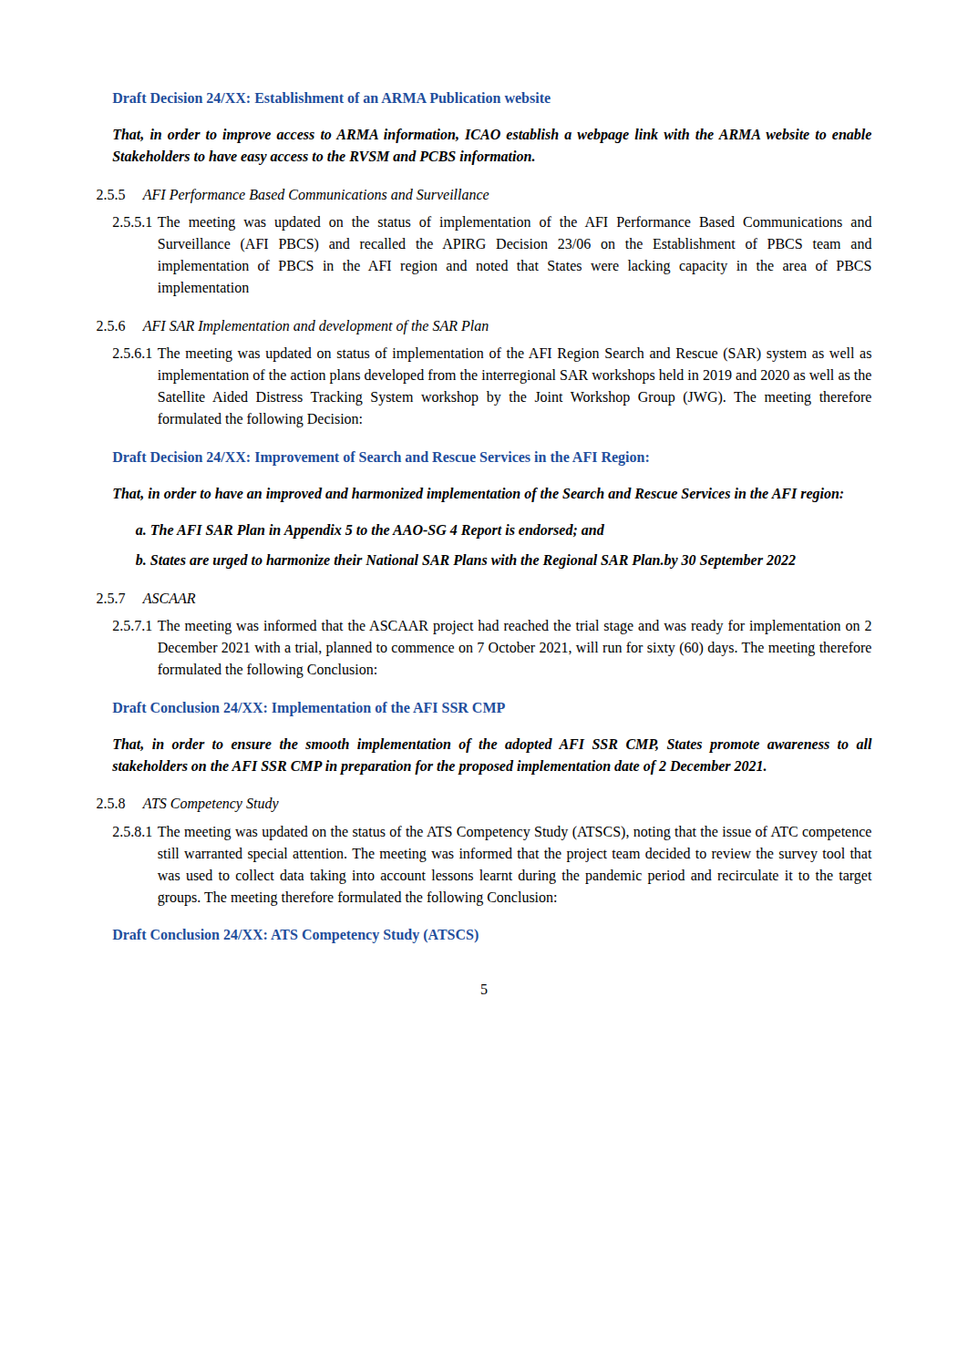Draft Decision 24/XX: Establishment of an ARMA Publication website
That, in order to improve access to ARMA information, ICAO establish a webpage link with the ARMA website to enable Stakeholders to have easy access to the RVSM and PCBS information.
2.5.5 AFI Performance Based Communications and Surveillance
2.5.5.1 The meeting was updated on the status of implementation of the AFI Performance Based Communications and Surveillance (AFI PBCS) and recalled the APIRG Decision 23/06 on the Establishment of PBCS team and implementation of PBCS in the AFI region and noted that States were lacking capacity in the area of PBCS implementation
2.5.6 AFI SAR Implementation and development of the SAR Plan
2.5.6.1 The meeting was updated on status of implementation of the AFI Region Search and Rescue (SAR) system as well as implementation of the action plans developed from the interregional SAR workshops held in 2019 and 2020 as well as the Satellite Aided Distress Tracking System workshop by the Joint Workshop Group (JWG). The meeting therefore formulated the following Decision:
Draft Decision 24/XX: Improvement of Search and Rescue Services in the AFI Region:
That, in order to have an improved and harmonized implementation of the Search and Rescue Services in the AFI region:
The AFI SAR Plan in Appendix 5 to the AAO-SG 4 Report is endorsed; and
States are urged to harmonize their National SAR Plans with the Regional SAR Plan.by 30 September 2022
2.5.7 ASCAAR
2.5.7.1 The meeting was informed that the ASCAAR project had reached the trial stage and was ready for implementation on 2 December 2021 with a trial, planned to commence on 7 October 2021, will run for sixty (60) days. The meeting therefore formulated the following Conclusion:
Draft Conclusion 24/XX: Implementation of the AFI SSR CMP
That, in order to ensure the smooth implementation of the adopted AFI SSR CMP, States promote awareness to all stakeholders on the AFI SSR CMP in preparation for the proposed implementation date of 2 December 2021.
2.5.8 ATS Competency Study
2.5.8.1 The meeting was updated on the status of the ATS Competency Study (ATSCS), noting that the issue of ATC competence still warranted special attention. The meeting was informed that the project team decided to review the survey tool that was used to collect data taking into account lessons learnt during the pandemic period and recirculate it to the target groups. The meeting therefore formulated the following Conclusion:
Draft Conclusion 24/XX: ATS Competency Study (ATSCS)
5